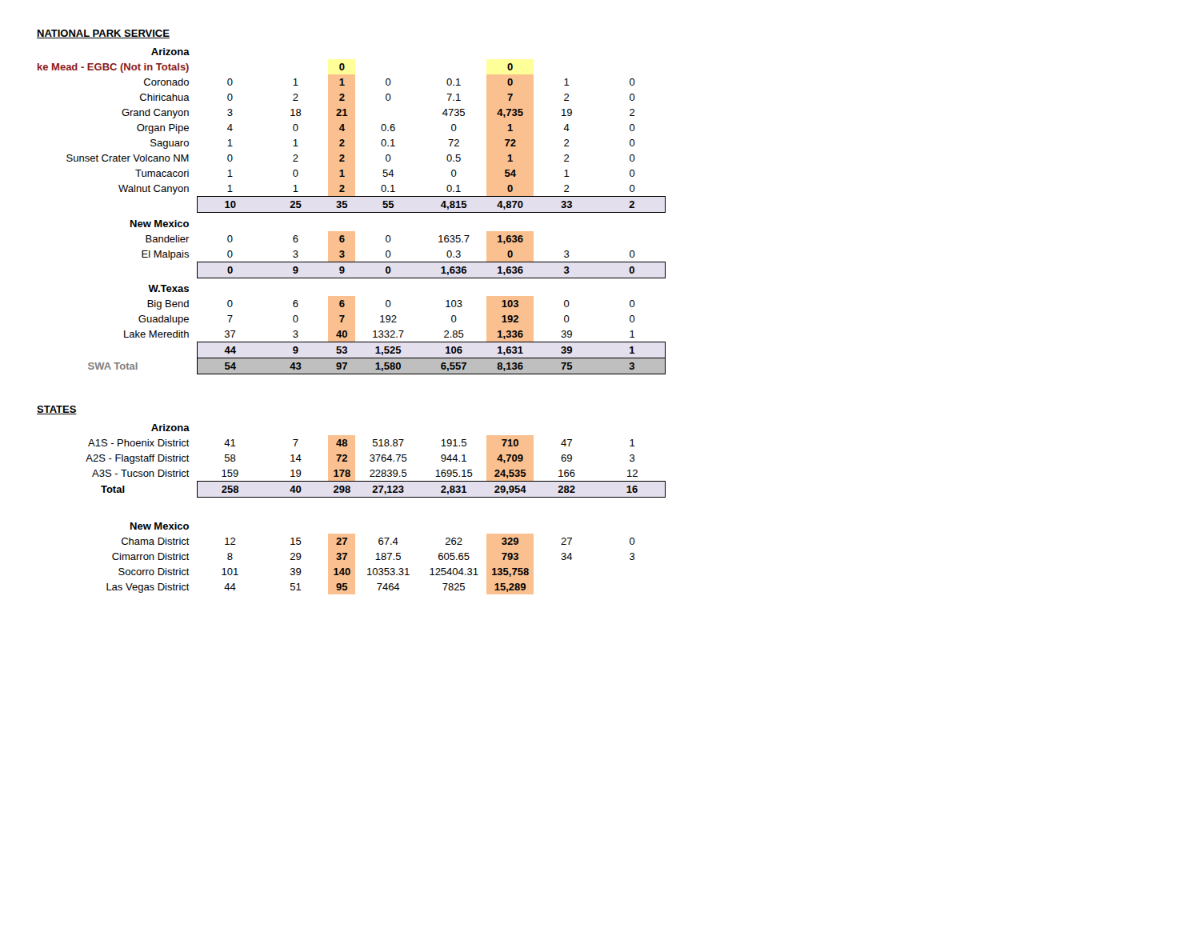| NATIONAL PARK SERVICE |
| Arizona | |
| ke Mead - EGBC (Not in Totals) | | | 0 | | | 0 | | |
| Coronado | 0 | 1 | 1 | 0 | 0.1 | 0 | 1 | 0 |
| Chiricahua | 0 | 2 | 2 | 0 | 7.1 | 7 | 2 | 0 |
| Grand Canyon | 3 | 18 | 21 | | 4735 | 4,735 | 19 | 2 |
| Organ Pipe | 4 | 0 | 4 | 0.6 | 0 | 1 | 4 | 0 |
| Saguaro | 1 | 1 | 2 | 0.1 | 72 | 72 | 2 | 0 |
| Sunset Crater Volcano NM | 0 | 2 | 2 | 0 | 0.5 | 1 | 2 | 0 |
| Tumacacori | 1 | 0 | 1 | 54 | 0 | 54 | 1 | 0 |
| Walnut Canyon | 1 | 1 | 2 | 0.1 | 0.1 | 0 | 2 | 0 |
| | 10 | 25 | 35 | 55 | 4,815 | 4,870 | 33 | 2 |
| New Mexico | |
| Bandelier | 0 | 6 | 6 | 0 | 1635.7 | 1,636 | | |
| El Malpais | 0 | 3 | 3 | 0 | 0.3 | 0 | 3 | 0 |
| | 0 | 9 | 9 | 0 | 1,636 | 1,636 | 3 | 0 |
| W.Texas | |
| Big Bend | 0 | 6 | 6 | 0 | 103 | 103 | 0 | 0 |
| Guadalupe | 7 | 0 | 7 | 192 | 0 | 192 | 0 | 0 |
| Lake Meredith | 37 | 3 | 40 | 1332.7 | 2.85 | 1,336 | 39 | 1 |
| | 44 | 9 | 53 | 1,525 | 106 | 1,631 | 39 | 1 |
| SWA Total | 54 | 43 | 97 | 1,580 | 6,557 | 8,136 | 75 | 3 |
| STATES |
| Arizona | |
| A1S - Phoenix District | 41 | 7 | 48 | 518.87 | 191.5 | 710 | 47 | 1 |
| A2S - Flagstaff District | 58 | 14 | 72 | 3764.75 | 944.1 | 4,709 | 69 | 3 |
| A3S - Tucson District | 159 | 19 | 178 | 22839.5 | 1695.15 | 24,535 | 166 | 12 |
| Total | 258 | 40 | 298 | 27,123 | 2,831 | 29,954 | 282 | 16 |
| New Mexico | |
| Chama District | 12 | 15 | 27 | 67.4 | 262 | 329 | 27 | 0 |
| Cimarron District | 8 | 29 | 37 | 187.5 | 605.65 | 793 | 34 | 3 |
| Socorro District | 101 | 39 | 140 | 10353.31 | 125404.31 | 135,758 | | |
| Las Vegas District | 44 | 51 | 95 | 7464 | 7825 | 15,289 | | |